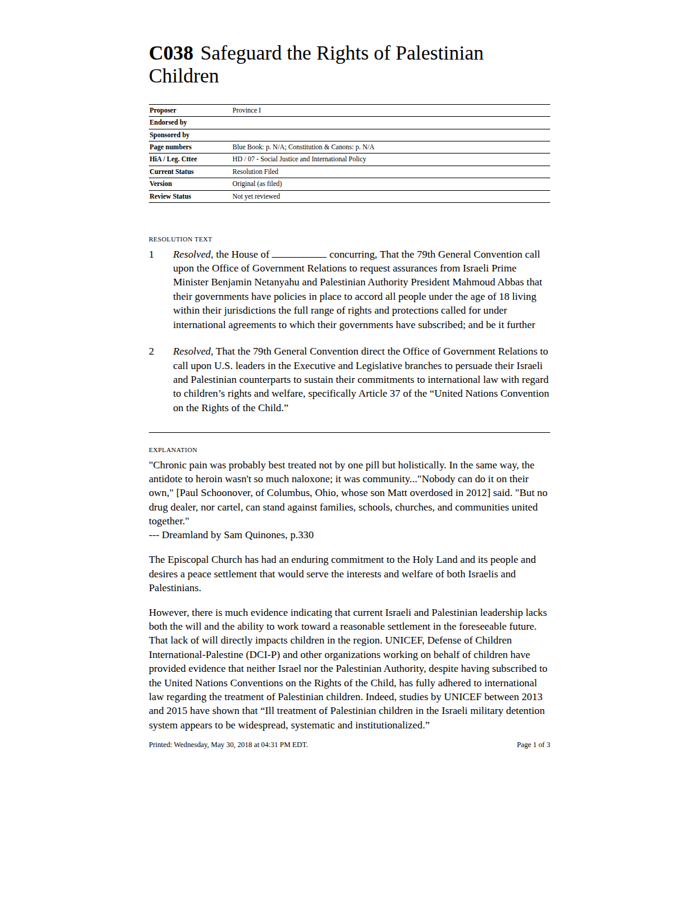C038 Safeguard the Rights of Palestinian Children
| Proposer | Province I |
| Endorsed by | |
| Sponsored by | |
| Page numbers | Blue Book: p. N/A; Constitution & Canons: p. N/A |
| HiA / Leg. Cttee | HD / 07 - Social Justice and International Policy |
| Current Status | Resolution Filed |
| Version | Original (as filed) |
| Review Status | Not yet reviewed |
Resolution Text
1 Resolved, the House of concurring, That the 79th General Convention call upon the Office of Government Relations to request assurances from Israeli Prime Minister Benjamin Netanyahu and Palestinian Authority President Mahmoud Abbas that their governments have policies in place to accord all people under the age of 18 living within their jurisdictions the full range of rights and protections called for under international agreements to which their governments have subscribed; and be it further
2 Resolved, That the 79th General Convention direct the Office of Government Relations to call upon U.S. leaders in the Executive and Legislative branches to persuade their Israeli and Palestinian counterparts to sustain their commitments to international law with regard to children’s rights and welfare, specifically Article 37 of the “United Nations Convention on the Rights of the Child.”
Explanation
"Chronic pain was probably best treated not by one pill but holistically. In the same way, the antidote to heroin wasn't so much naloxone; it was community..."Nobody can do it on their own," [Paul Schoonover, of Columbus, Ohio, whose son Matt overdosed in 2012] said. "But no drug dealer, nor cartel, can stand against families, schools, churches, and communities united together."
--- Dreamland by Sam Quinones, p.330
The Episcopal Church has had an enduring commitment to the Holy Land and its people and desires a peace settlement that would serve the interests and welfare of both Israelis and Palestinians.
However, there is much evidence indicating that current Israeli and Palestinian leadership lacks both the will and the ability to work toward a reasonable settlement in the foreseeable future. That lack of will directly impacts children in the region. UNICEF, Defense of Children International-Palestine (DCI-P) and other organizations working on behalf of children have provided evidence that neither Israel nor the Palestinian Authority, despite having subscribed to the United Nations Conventions on the Rights of the Child, has fully adhered to international law regarding the treatment of Palestinian children. Indeed, studies by UNICEF between 2013 and 2015 have shown that “Ill treatment of Palestinian children in the Israeli military detention system appears to be widespread, systematic and institutionalized.”
Printed: Wednesday, May 30, 2018 at 04:31 PM EDT. Page 1 of 3